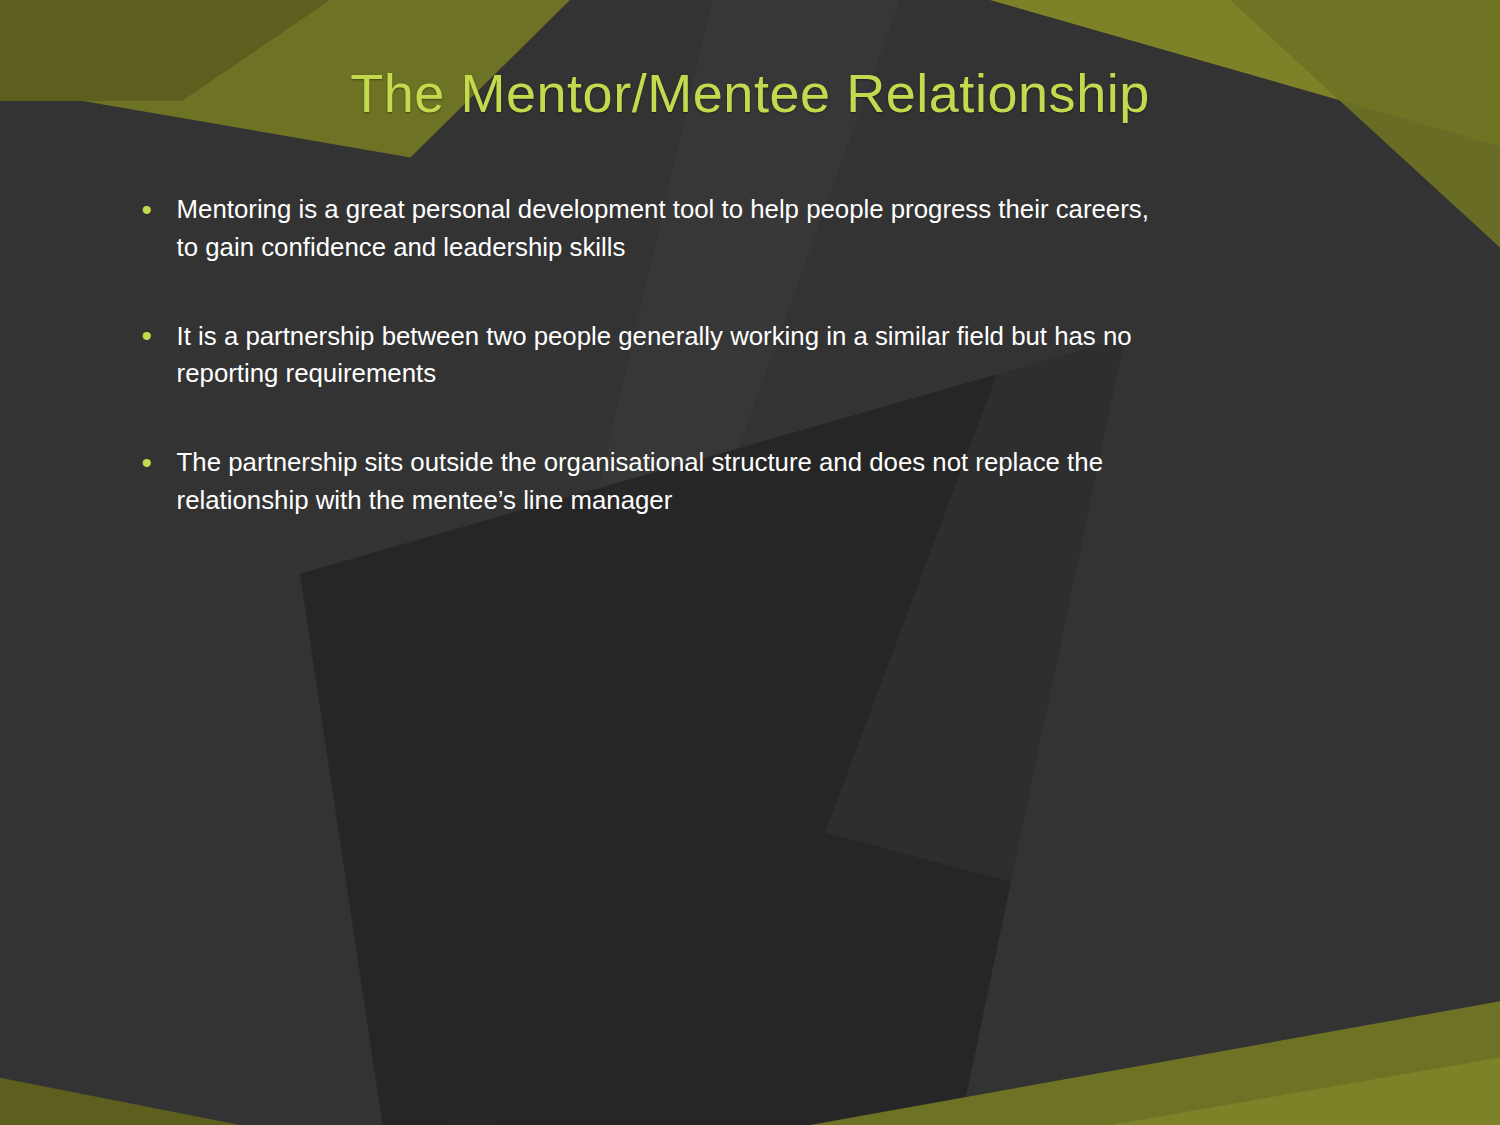The Mentor/Mentee Relationship
Mentoring is a great personal development tool to help people progress their careers, to gain confidence and leadership skills
It is a partnership between two people generally working in a similar field but has no reporting requirements
The partnership sits outside the organisational structure and does not replace the relationship with the mentee’s line manager